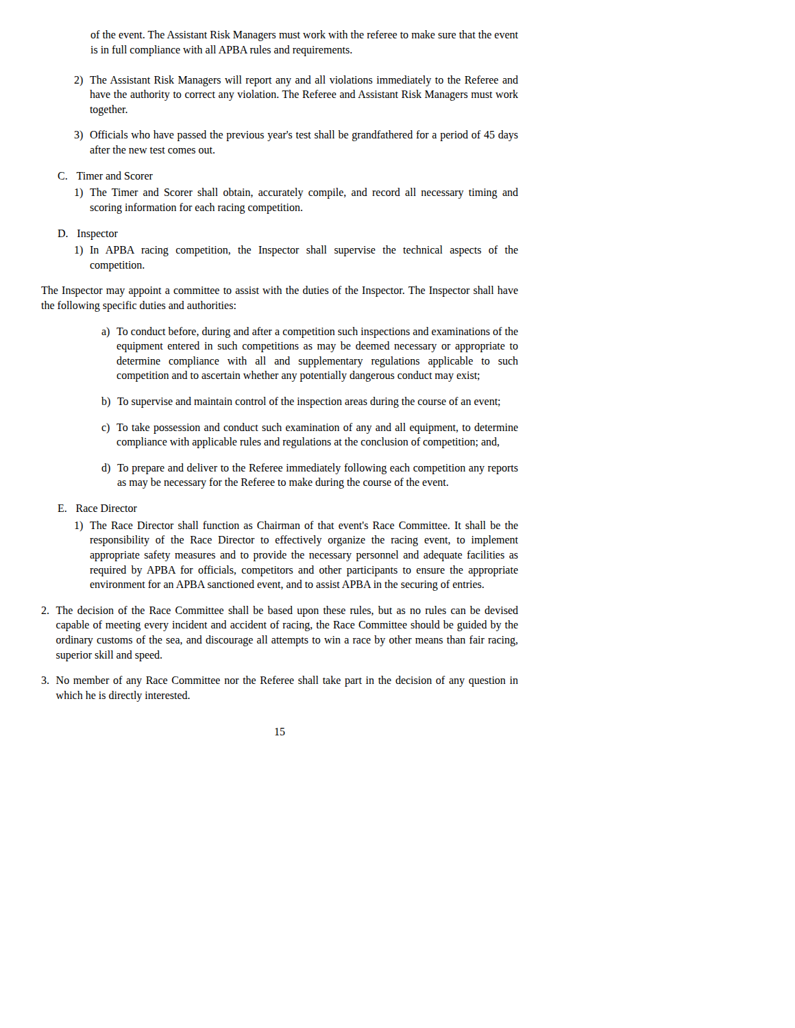of the event. The Assistant Risk Managers must work with the referee to make sure that the event is in full compliance with all APBA rules and requirements.
2) The Assistant Risk Managers will report any and all violations immediately to the Referee and have the authority to correct any violation. The Referee and Assistant Risk Managers must work together.
3) Officials who have passed the previous year's test shall be grandfathered for a period of 45 days after the new test comes out.
C. Timer and Scorer
1) The Timer and Scorer shall obtain, accurately compile, and record all necessary timing and scoring information for each racing competition.
D. Inspector
1) In APBA racing competition, the Inspector shall supervise the technical aspects of the competition.
The Inspector may appoint a committee to assist with the duties of the Inspector. The Inspector shall have the following specific duties and authorities:
a) To conduct before, during and after a competition such inspections and examinations of the equipment entered in such competitions as may be deemed necessary or appropriate to determine compliance with all and supplementary regulations applicable to such competition and to ascertain whether any potentially dangerous conduct may exist;
b) To supervise and maintain control of the inspection areas during the course of an event;
c) To take possession and conduct such examination of any and all equipment, to determine compliance with applicable rules and regulations at the conclusion of competition; and,
d) To prepare and deliver to the Referee immediately following each competition any reports as may be necessary for the Referee to make during the course of the event.
E. Race Director
1) The Race Director shall function as Chairman of that event's Race Committee. It shall be the responsibility of the Race Director to effectively organize the racing event, to implement appropriate safety measures and to provide the necessary personnel and adequate facilities as required by APBA for officials, competitors and other participants to ensure the appropriate environment for an APBA sanctioned event, and to assist APBA in the securing of entries.
2. The decision of the Race Committee shall be based upon these rules, but as no rules can be devised capable of meeting every incident and accident of racing, the Race Committee should be guided by the ordinary customs of the sea, and discourage all attempts to win a race by other means than fair racing, superior skill and speed.
3. No member of any Race Committee nor the Referee shall take part in the decision of any question in which he is directly interested.
15